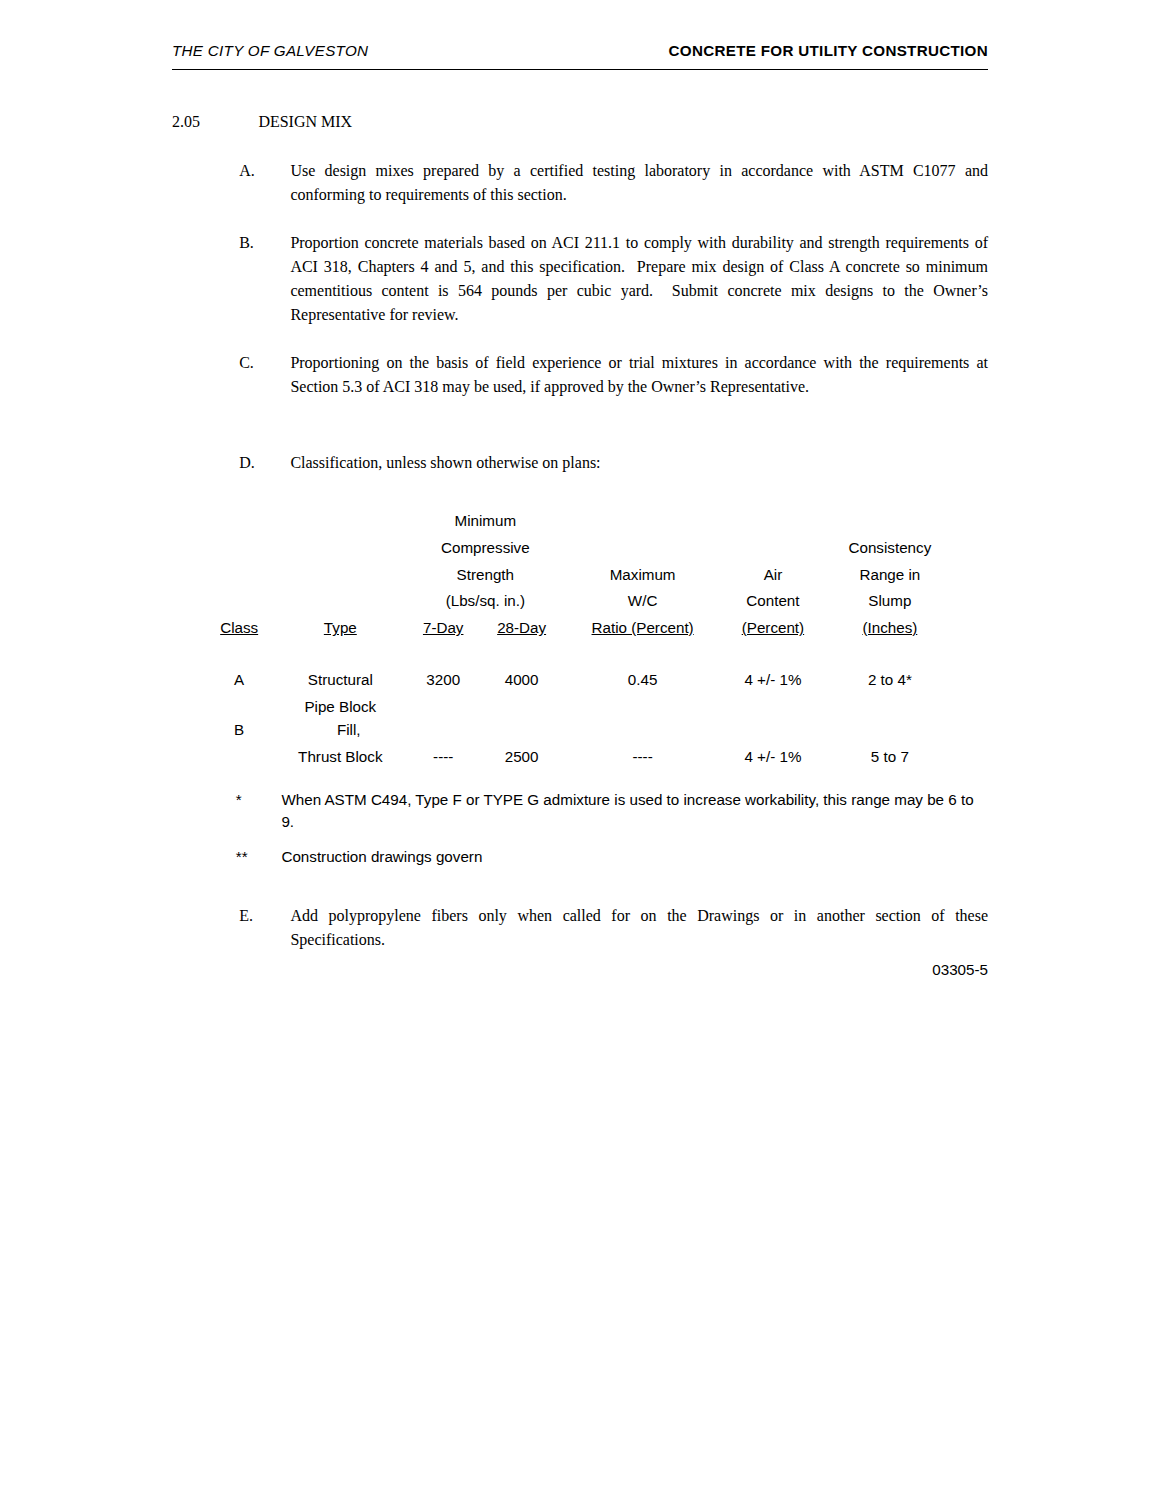THE CITY OF GALVESTON
CONCRETE FOR UTILITY CONSTRUCTION
2.05
DESIGN MIX
A.
Use design mixes prepared by a certified testing laboratory in accordance with ASTM C1077 and conforming to requirements of this section.
B.
Proportion concrete materials based on ACI 211.1 to comply with durability and strength requirements of ACI 318, Chapters 4 and 5, and this specification. Prepare mix design of Class A concrete so minimum cementitious content is 564 pounds per cubic yard. Submit concrete mix designs to the Owner’s Representative for review.
C.
Proportioning on the basis of field experience or trial mixtures in accordance with the requirements at Section 5.3 of ACI 318 may be used, if approved by the Owner’s Representative.
D.
Classification, unless shown otherwise on plans:
| | | Minimum | | | |
| | | Compressive | | | Consistency |
| | | Strength | Maximum | Air | Range in |
| | | (Lbs/sq. in.) | W/C | Content | Slump |
| Class | Type | 7-Day | 28-Day | Ratio (Percent) | (Percent) | (Inches) |
| A | Structural | 3200 | 4000 | 0.45 | 4 +/- 1% | 2 to 4* |
| B | Pipe Block Fill, | | | | | |
| | Thrust Block | ---- | 2500 | ---- | 4 +/- 1% | 5 to 7 |
*
When ASTM C494, Type F or TYPE G admixture is used to increase workability, this range may be 6 to 9.
**
Construction drawings govern
E.
Add polypropylene fibers only when called for on the Drawings or in another section of these Specifications.
03305-5